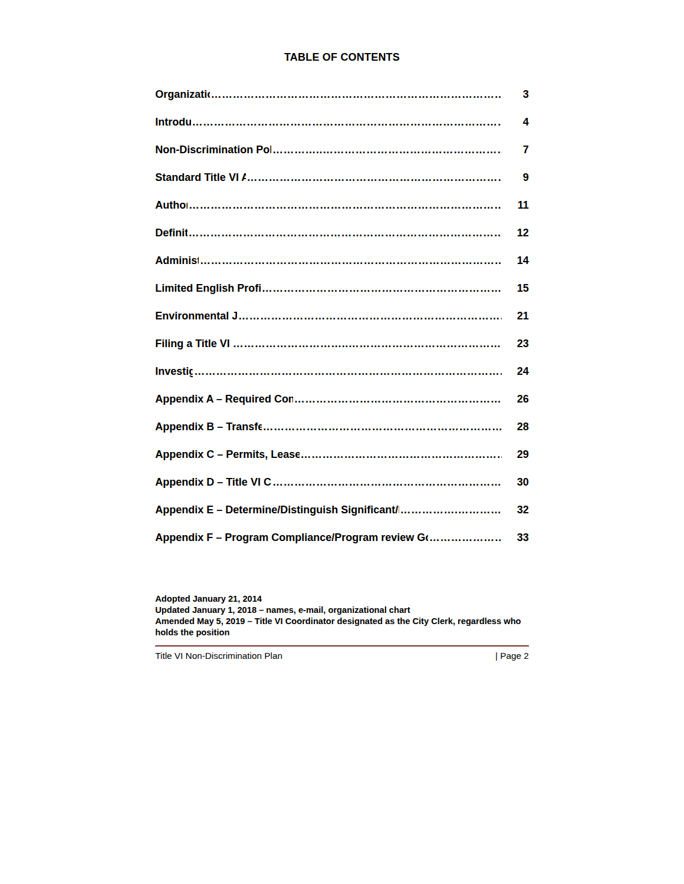TABLE OF CONTENTS
Organization Chart………………………………………………………………………………………………………………………….. 3
Introduction…………………………………………………………………………………………..…………………………………….. 4
Non-Discrimination Policy Statement…………..……………………………………………………………………………7
Standard Title VI Assurances………………………………………………………………………………………………….. 9
Authorities………………………………………………………………………………………………………………………………….. 11
Definitions…………………………………………………………………………………………..……………………………………. 12
Administration……………………………………………………………………………………………………………………………. 14
Limited English Proficiency (LEP)……………………………………………………………………………………………. 15
Environmental Justice (EJ)…………………………………………………………………………………………………………21
Filing a Title VI Complaint…………………………..…………………………………………………………………………………23
Investigation……………………………………………………………………………………………………………………………….. 24
Appendix A – Required Contract Language…………………………………………………………..…………………26
Appendix B – Transfer of Property……………………………………………………………………………………………. 28
Appendix C – Permits, Leases, and Licenses………………………………………………………………………….. 29
Appendix D – Title VI Complaint Form…………………………………………………………..…………………………….. 30
Appendix E – Determine/Distinguish Significant/Non-Significant Effects…………….……………………. 32
Appendix F – Program Compliance/Program review Goals for Current Plan Year……………………….. 33
Adopted January 21, 2014
Updated January 1, 2018 – names, e-mail, organizational chart
Amended May 5, 2019 – Title VI Coordinator designated as the City Clerk, regardless who holds the position
Title VI Non-Discrimination Plan | Page 2